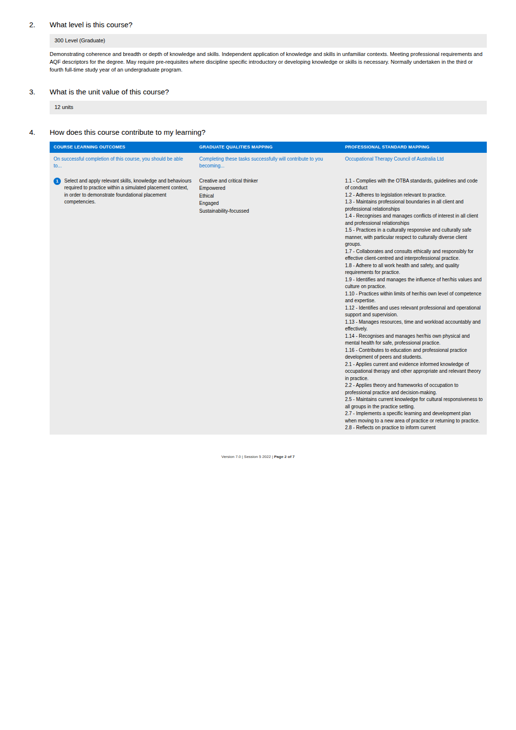2.
What level is this course?
300 Level (Graduate)
Demonstrating coherence and breadth or depth of knowledge and skills. Independent application of knowledge and skills in unfamiliar contexts. Meeting professional requirements and AQF descriptors for the degree. May require pre-requisites where discipline specific introductory or developing knowledge or skills is necessary. Normally undertaken in the third or fourth full-time study year of an undergraduate program.
3.
What is the unit value of this course?
12 units
4.
How does this course contribute to my learning?
| COURSE LEARNING OUTCOMES | GRADUATE QUALITIES MAPPING | PROFESSIONAL STANDARD MAPPING |
| --- | --- | --- |
| On successful completion of this course, you should be able to... | Completing these tasks successfully will contribute to you becoming... | Occupational Therapy Council of Australia Ltd |
| 1 Select and apply relevant skills, knowledge and behaviours required to practice within a simulated placement context, in order to demonstrate foundational placement competencies. | Creative and critical thinker Empowered Ethical Engaged Sustainability-focussed | 1.1 - Complies with the OTBA standards, guidelines and code of conduct 1.2 - Adheres to legislation relevant to practice. 1.3 - Maintains professional boundaries in all client and professional relationships 1.4 - Recognises and manages conflicts of interest in all client and professional relationships 1.5 - Practices in a culturally responsive and culturally safe manner, with particular respect to culturally diverse client groups. 1.7 - Collaborates and consults ethically and responsibly for effective client-centred and interprofessional practice. 1.8 - Adhere to all work health and safety, and quality requirements for practice. 1.9 - Identifies and manages the influence of her/his values and culture on practice. 1.10 - Practices within limits of her/his own level of competence and expertise. 1.12 - Identifies and uses relevant professional and operational support and supervision. 1.13 - Manages resources, time and workload accountably and effectively. 1.14 - Recognises and manages her/his own physical and mental health for safe, professional practice. 1.16 - Contributes to education and professional practice development of peers and students. 2.1 - Applies current and evidence informed knowledge of occupational therapy and other appropriate and relevant theory in practice. 2.2 - Applies theory and frameworks of occupation to professional practice and decision-making. 2.5 - Maintains current knowledge for cultural responsiveness to all groups in the practice setting. 2.7 - Implements a specific learning and development plan when moving to a new area of practice or returning to practice. 2.8 - Reflects on practice to inform current |
Version 7.0 | Session 5 2022 | Page 2 of 7